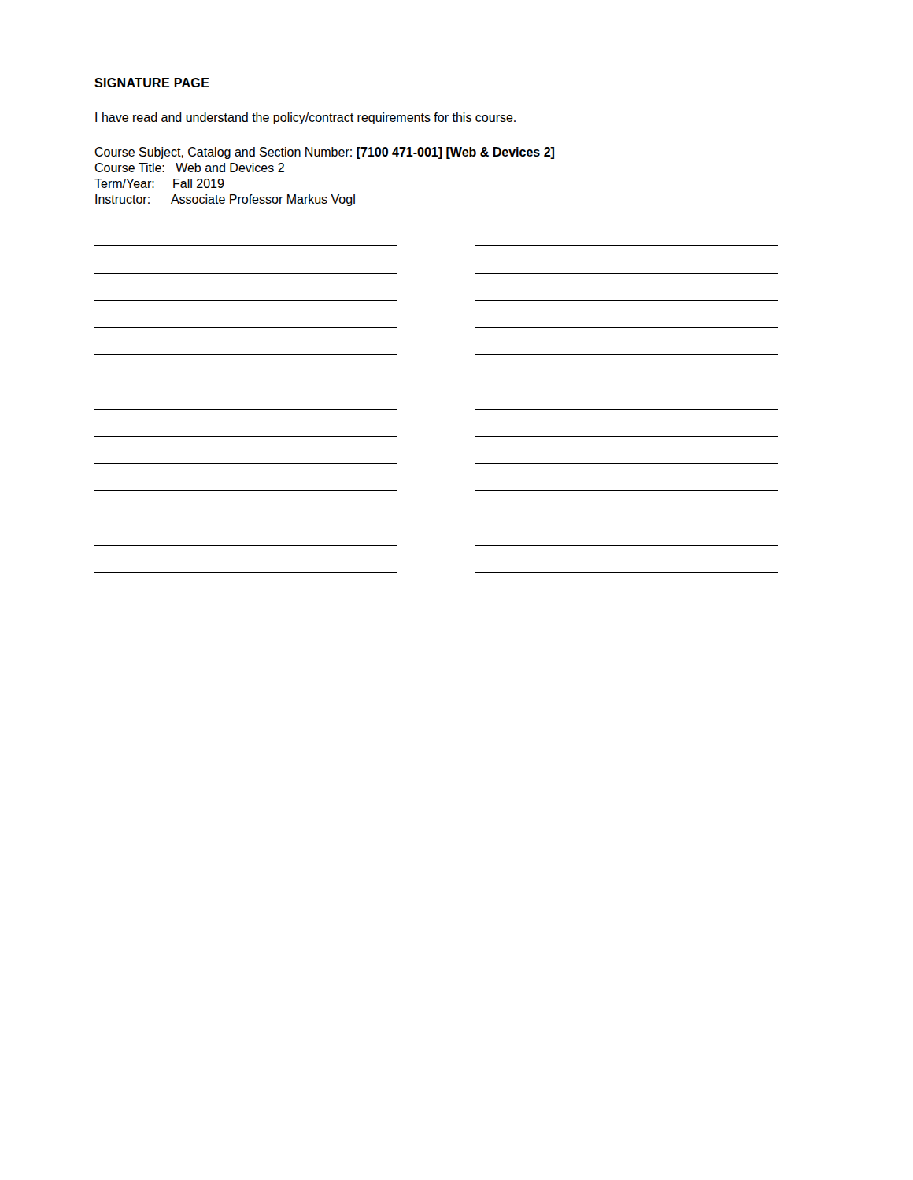SIGNATURE PAGE
I have read and understand the policy/contract requirements for this course.
Course Subject, Catalog and Section Number: [7100 471-001] [Web & Devices 2] Course Title: Web and Devices 2 Term/Year: Fall 2019 Instructor: Associate Professor Markus Vogl